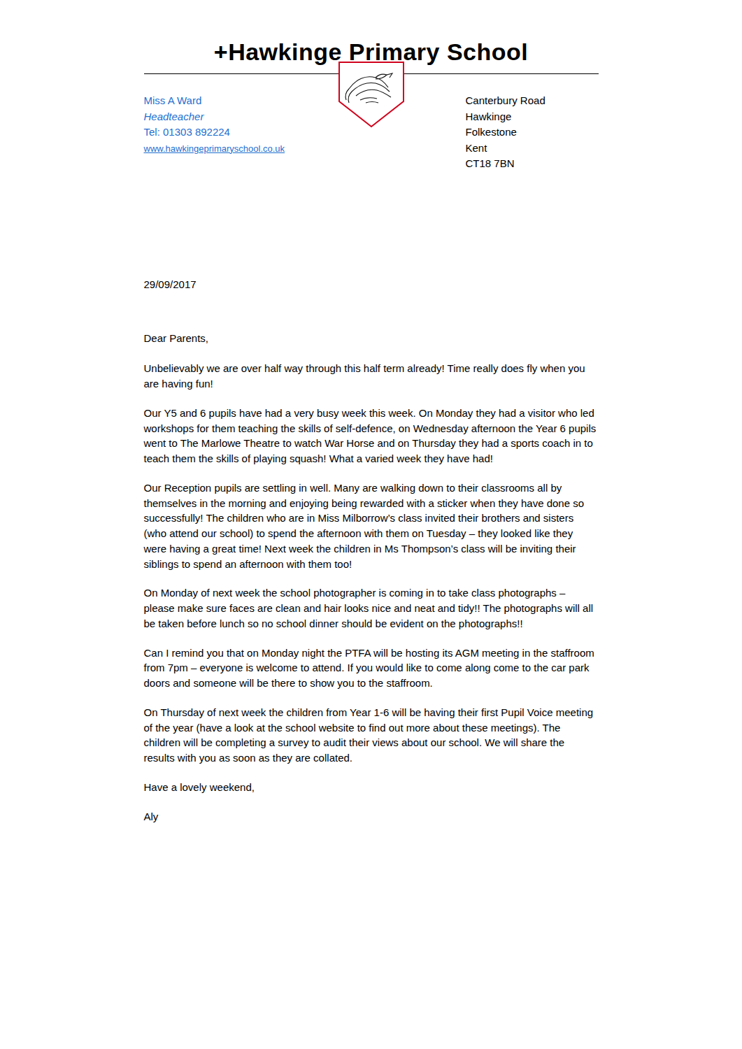+Hawkinge Primary School
Miss A Ward
Headteacher
Tel: 01303 892224
www.hawkingeprimaryschool.co.uk
Canterbury Road
Hawkinge
Folkestone
Kent
CT18 7BN
29/09/2017
Dear Parents,
Unbelievably we are over half way through this half term already! Time really does fly when you are having fun!
Our Y5 and 6 pupils have had a very busy week this week. On Monday they had a visitor who led workshops for them teaching the skills of self-defence, on Wednesday afternoon the Year 6 pupils went to The Marlowe Theatre to watch War Horse and on Thursday they had a sports coach in to teach them the skills of playing squash! What a varied week they have had!
Our Reception pupils are settling in well. Many are walking down to their classrooms all by themselves in the morning and enjoying being rewarded with a sticker when they have done so successfully! The children who are in Miss Milborrow’s class invited their brothers and sisters (who attend our school) to spend the afternoon with them on Tuesday – they looked like they were having a great time! Next week the children in Ms Thompson’s class will be inviting their siblings to spend an afternoon with them too!
On Monday of next week the school photographer is coming in to take class photographs – please make sure faces are clean and hair looks nice and neat and tidy!! The photographs will all be taken before lunch so no school dinner should be evident on the photographs!!
Can I remind you that on Monday night the PTFA will be hosting its AGM meeting in the staffroom from 7pm – everyone is welcome to attend. If you would like to come along come to the car park doors and someone will be there to show you to the staffroom.
On Thursday of next week the children from Year 1-6 will be having their first Pupil Voice meeting of the year (have a look at the school website to find out more about these meetings). The children will be completing a survey to audit their views about our school. We will share the results with you as soon as they are collated.
Have a lovely weekend,
Aly